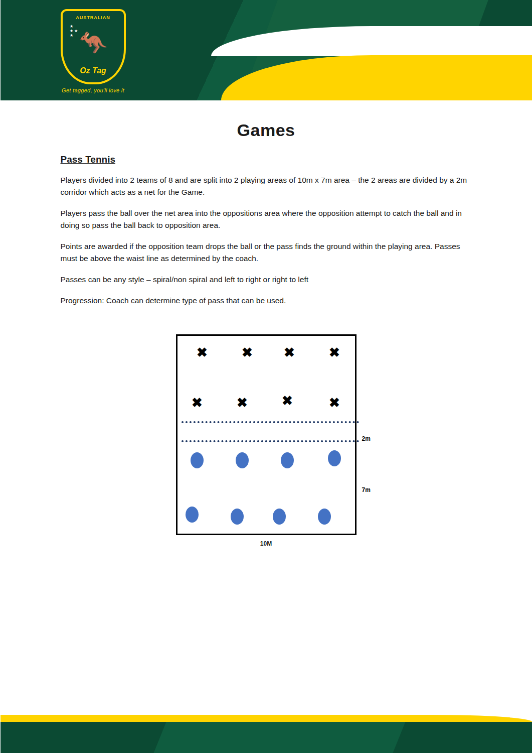AUSTRALIAN
★
★ ★
★
🦘
Oz Tag
Get tagged, you'll love it
Games
Pass Tennis
Players divided into 2 teams of 8 and are split into 2 playing areas of 10m x 7m area – the 2 areas are divided by a 2m corridor which acts as a net for the Game.
Players pass the ball over the net area into the oppositions area where the opposition attempt to catch the ball and in doing so pass the ball back to opposition area.
Points are awarded if the opposition team drops the ball or the pass finds the ground within the playing area. Passes must be above the waist line as determined by the coach.
Passes can be any style – spiral/non spiral and left to right or right to left
Progression: Coach can determine type of pass that can be used.
✖ ✖ ✖ ✖ ✖ ✖ ✖ ✖
2m 7m
10M